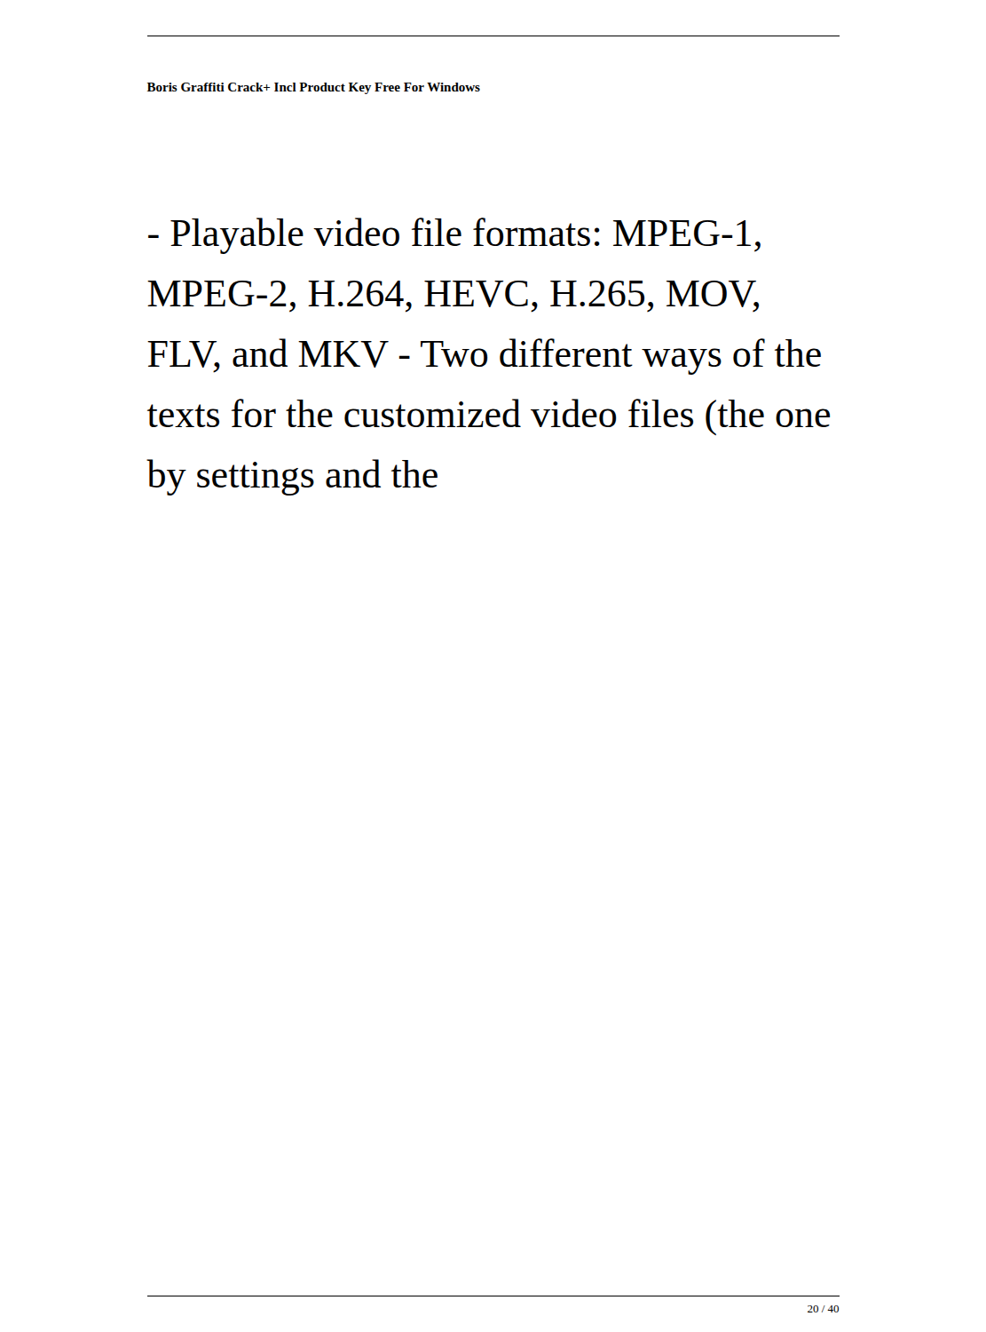Boris Graffiti Crack+ Incl Product Key Free For Windows
- Playable video file formats: MPEG-1, MPEG-2, H.264, HEVC, H.265, MOV, FLV, and MKV - Two different ways of the texts for the customized video files (the one by settings and the
20 / 40